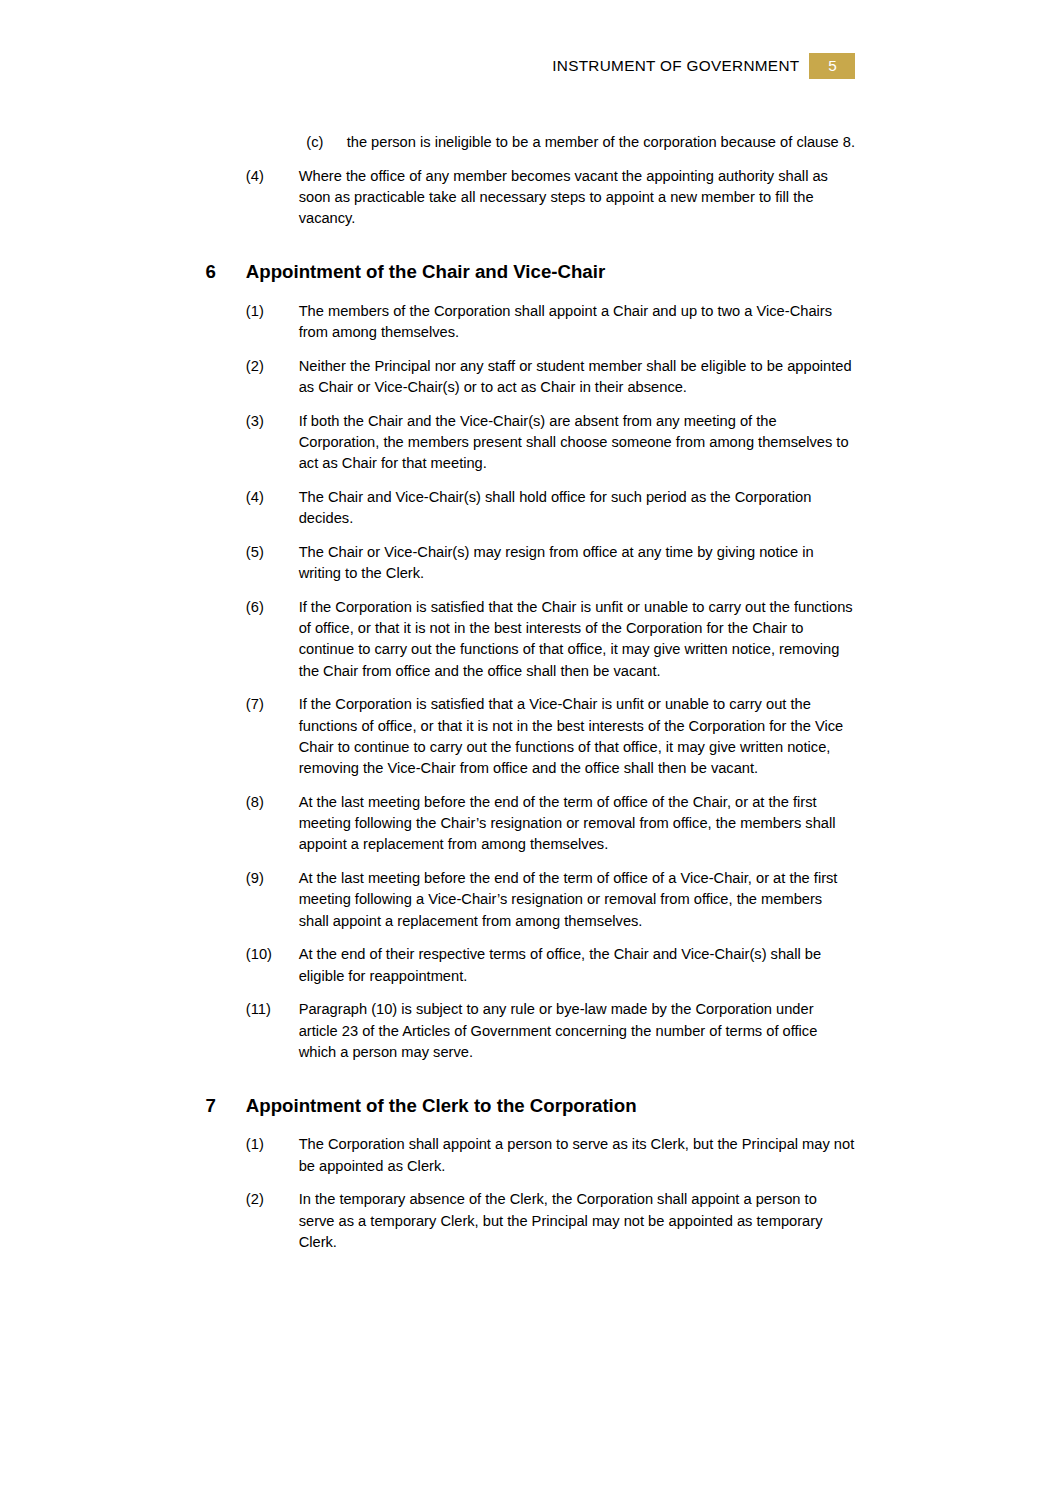INSTRUMENT OF GOVERNMENT
5
(c)
the person is ineligible to be a member of the corporation because of clause 8.
(4)
Where the office of any member becomes vacant the appointing authority shall as soon as practicable take all necessary steps to appoint a new member to fill the vacancy.
6 Appointment of the Chair and Vice-Chair
(1)
The members of the Corporation shall appoint a Chair and up to two a Vice-Chairs from among themselves.
(2)
Neither the Principal nor any staff or student member shall be eligible to be appointed as Chair or Vice-Chair(s) or to act as Chair in their absence.
(3)
If both the Chair and the Vice-Chair(s) are absent from any meeting of the Corporation, the members present shall choose someone from among themselves to act as Chair for that meeting.
(4)
The Chair and Vice-Chair(s) shall hold office for such period as the Corporation decides.
(5)
The Chair or Vice-Chair(s) may resign from office at any time by giving notice in writing to the Clerk.
(6)
If the Corporation is satisfied that the Chair is unfit or unable to carry out the functions of office, or that it is not in the best interests of the Corporation for the Chair to continue to carry out the functions of that office, it may give written notice, removing the Chair from office and the office shall then be vacant.
(7)
If the Corporation is satisfied that a Vice-Chair is unfit or unable to carry out the functions of office, or that it is not in the best interests of the Corporation for the Vice Chair to continue to carry out the functions of that office, it may give written notice, removing the Vice-Chair from office and the office shall then be vacant.
(8)
At the last meeting before the end of the term of office of the Chair, or at the first meeting following the Chair’s resignation or removal from office, the members shall appoint a replacement from among themselves.
(9)
At the last meeting before the end of the term of office of a Vice-Chair, or at the first meeting following a Vice-Chair’s resignation or removal from office, the members shall appoint a replacement from among themselves.
(10)
At the end of their respective terms of office, the Chair and Vice-Chair(s) shall be eligible for reappointment.
(11)
Paragraph (10) is subject to any rule or bye-law made by the Corporation under article 23 of the Articles of Government concerning the number of terms of office which a person may serve.
7 Appointment of the Clerk to the Corporation
(1)
The Corporation shall appoint a person to serve as its Clerk, but the Principal may not be appointed as Clerk.
(2)
In the temporary absence of the Clerk, the Corporation shall appoint a person to serve as a temporary Clerk, but the Principal may not be appointed as temporary Clerk.